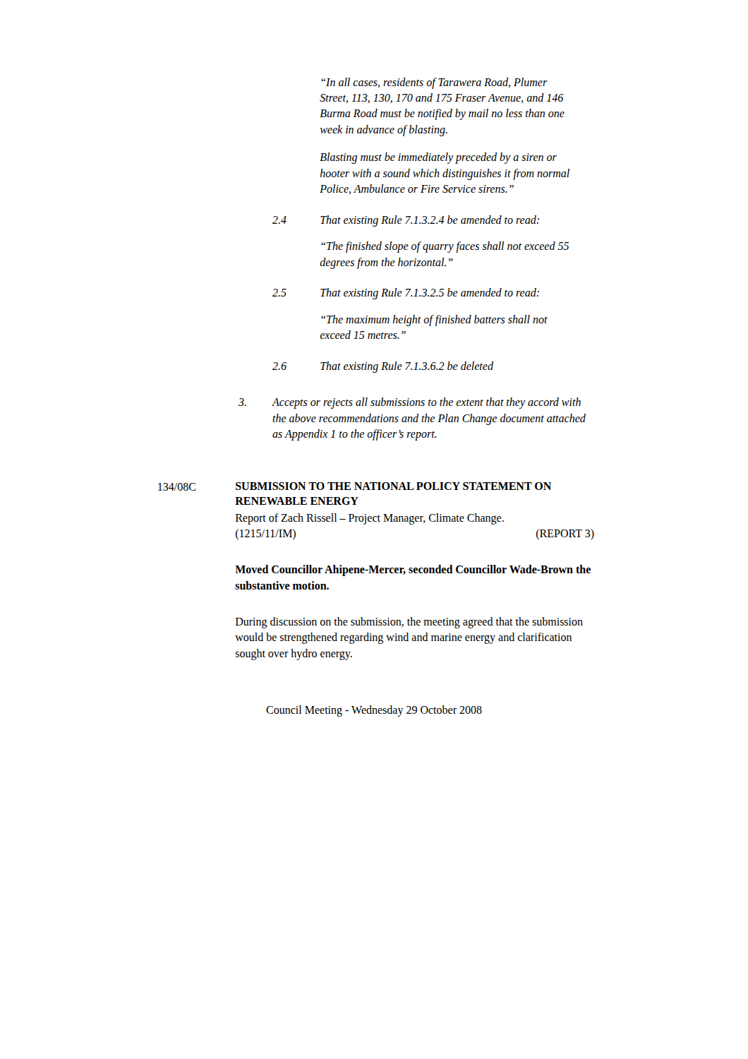“In all cases, residents of Tarawera Road, Plumer Street, 113, 130, 170 and 175 Fraser Avenue, and 146 Burma Road must be notified by mail no less than one week in advance of blasting.
Blasting must be immediately preceded by a siren or hooter with a sound which distinguishes it from normal Police, Ambulance or Fire Service sirens.”
2.4
That existing Rule 7.1.3.2.4 be amended to read:
“The finished slope of quarry faces shall not exceed 55 degrees from the horizontal.”
2.5
That existing Rule 7.1.3.2.5 be amended to read:
“The maximum height of finished batters shall not exceed 15 metres.”
2.6
That existing Rule 7.1.3.6.2 be deleted
3.
Accepts or rejects all submissions to the extent that they accord with the above recommendations and the Plan Change document attached as Appendix 1 to the officer’s report.
134/08C
Submission to the National Policy Statement on Renewable Energy
Report of Zach Rissell – Project Manager, Climate Change.
(1215/11/IM) (REPORT 3)
Moved Councillor Ahipene-Mercer, seconded Councillor Wade-Brown the substantive motion.
During discussion on the submission, the meeting agreed that the submission would be strengthened regarding wind and marine energy and clarification sought over hydro energy.
Council Meeting - Wednesday 29 October 2008